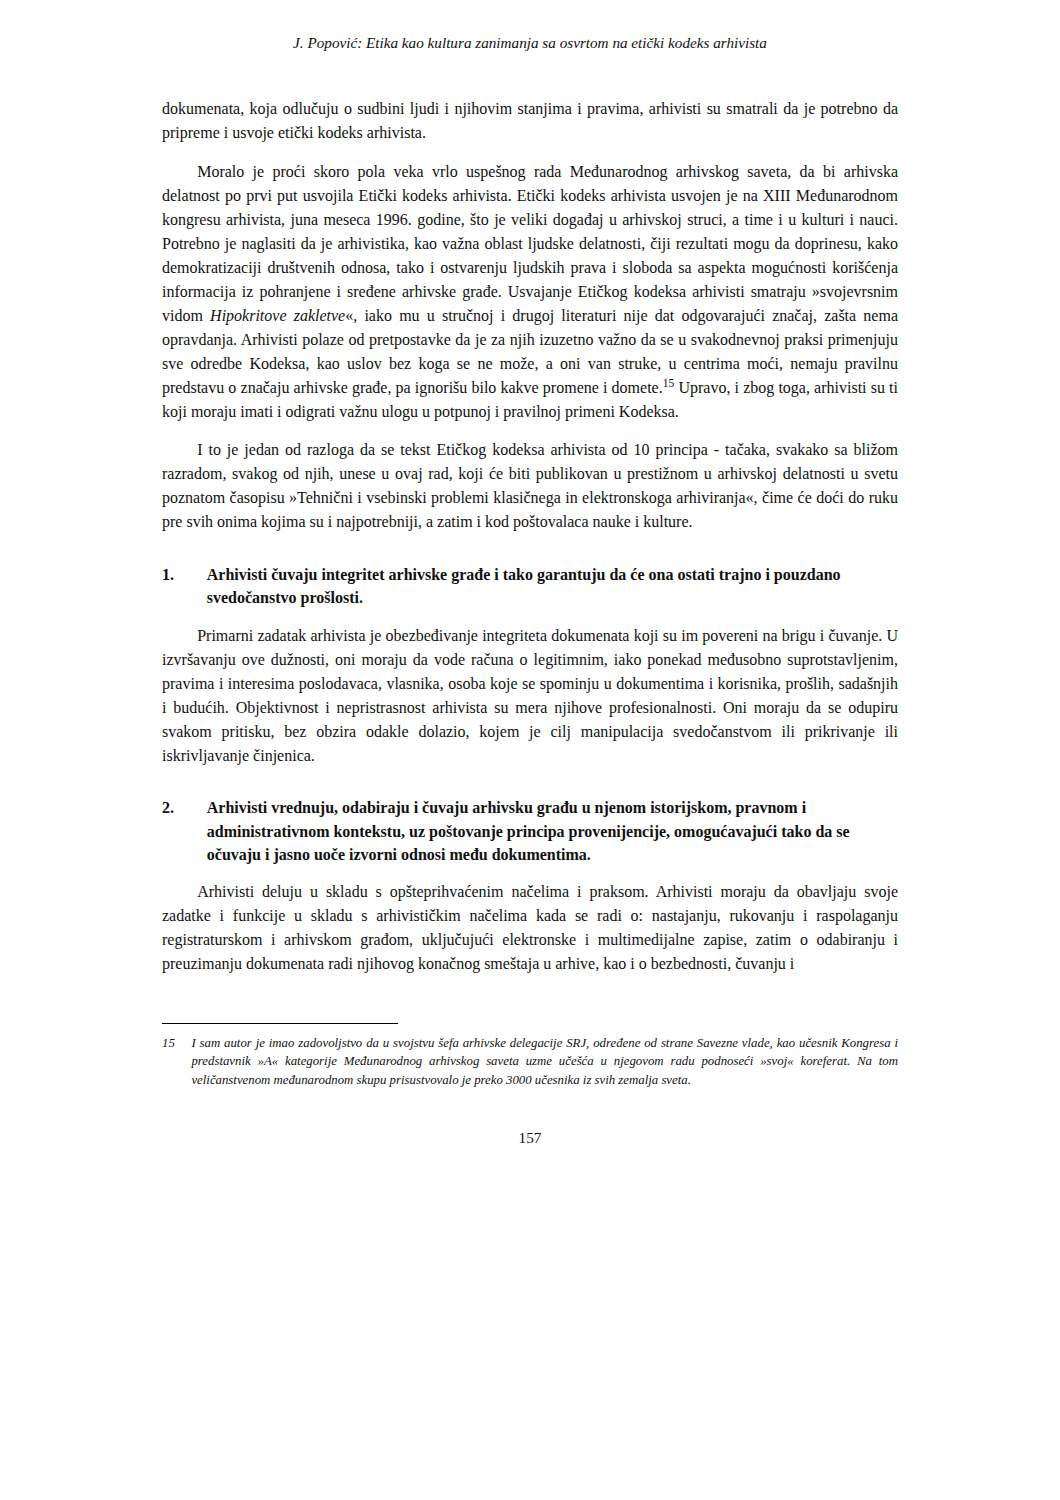J. Popović: Etika kao kultura zanimanja sa osvrtom na etički kodeks arhivista
dokumenata, koja odlučuju o sudbini ljudi i njihovim stanjima i pravima, arhivisti su smatrali da je potrebno da pripreme i usvoje etički kodeks arhivista.
Moralo je proći skoro pola veka vrlo uspešnog rada Međunarodnog arhivskog saveta, da bi arhivska delatnost po prvi put usvojila Etički kodeks arhivista. Etički kodeks arhivista usvojen je na XIII Međunarodnom kongresu arhivista, juna meseca 1996. godine, što je veliki događaj u arhivskoj struci, a time i u kulturi i nauci. Potrebno je naglasiti da je arhivistika, kao važna oblast ljudske delatnosti, čiji rezultati mogu da doprinesu, kako demokratizaciji društvenih odnosa, tako i ostvarenju ljudskih prava i sloboda sa aspekta mogućnosti korišćenja informacija iz pohranjene i sređene arhivske građe. Usvajanje Etičkog kodeksa arhivisti smatraju »svojevrsnim vidom Hipokritove zakletve«, iako mu u stručnoj i drugoj literaturi nije dat odgovarajući značaj, zašta nema opravdanja. Arhivisti polaze od pretpostavke da je za njih izuzetno važno da se u svakodnevnoj praksi primenjuju sve odredbe Kodeksa, kao uslov bez koga se ne može, a oni van struke, u centrima moći, nemaju pravilnu predstavu o značaju arhivske građe, pa ignorišu bilo kakve promene i domete.15 Upravo, i zbog toga, arhivisti su ti koji moraju imati i odigrati važnu ulogu u potpunoj i pravilnoj primeni Kodeksa.
I to je jedan od razloga da se tekst Etičkog kodeksa arhivista od 10 principa - tačaka, svakako sa bližom razradom, svakog od njih, unese u ovaj rad, koji će biti publikovan u prestižnom u arhivskoj delatnosti u svetu poznatom časopisu »Tehnični i vsebinski problemi klasičnega in elektronskoga arhiviranja«, čime će doći do ruku pre svih onima kojima su i najpotrebniji, a zatim i kod poštovalaca nauke i kulture.
1. Arhivisti čuvaju integritet arhivske građe i tako garantuju da će ona ostati trajno i pouzdano svedočanstvo prošlosti.
Primarni zadatak arhivista je obezbeđivanje integriteta dokumenata koji su im povereni na brigu i čuvanje. U izvršavanju ove dužnosti, oni moraju da vode računa o legitimnim, iako ponekad međusobno suprotstavljenim, pravima i interesima poslodavaca, vlasnika, osoba koje se spominju u dokumentima i korisnika, prošlih, sadašnjih i budućih. Objektivnost i nepristrasnost arhivista su mera njihove profesionalnosti. Oni moraju da se odupiru svakom pritisku, bez obzira odakle dolazio, kojem je cilj manipulacija svedočanstvom ili prikrivanje ili iskrivljavanje činjenica.
2. Arhivisti vrednuju, odabiraju i čuvaju arhivsku građu u njenom istorijskom, pravnom i administrativnom kontekstu, uz poštovanje principa provenijencije, omogućavajući tako da se očuvaju i jasno uoče izvorni odnosi među dokumentima.
Arhivisti deluju u skladu s opšteprihvaćenim načelima i praksom. Arhivisti moraju da obavljaju svoje zadatke i funkcije u skladu s arhivističkim načelima kada se radi o: nastajanju, rukovanju i raspolaganju registraturskom i arhivskom građom, uključujući elektronske i multimedijalne zapise, zatim o odabiranju i preuzimanju dokumenata radi njihovog konačnog smeštaja u arhive, kao i o bezbednosti, čuvanju i
15 I sam autor je imao zadovoljstvo da u svojstvu šefa arhivske delegacije SRJ, određene od strane Savezne vlade, kao učesnik Kongresa i predstavnik »A« kategorije Međunarodnog arhivskog saveta uzme učešća u njegovom radu podnoseći »svoj« koreferat. Na tom veličanstvenom međunarodnom skupu prisustvovalo je preko 3000 učesnika iz svih zemalja sveta.
157